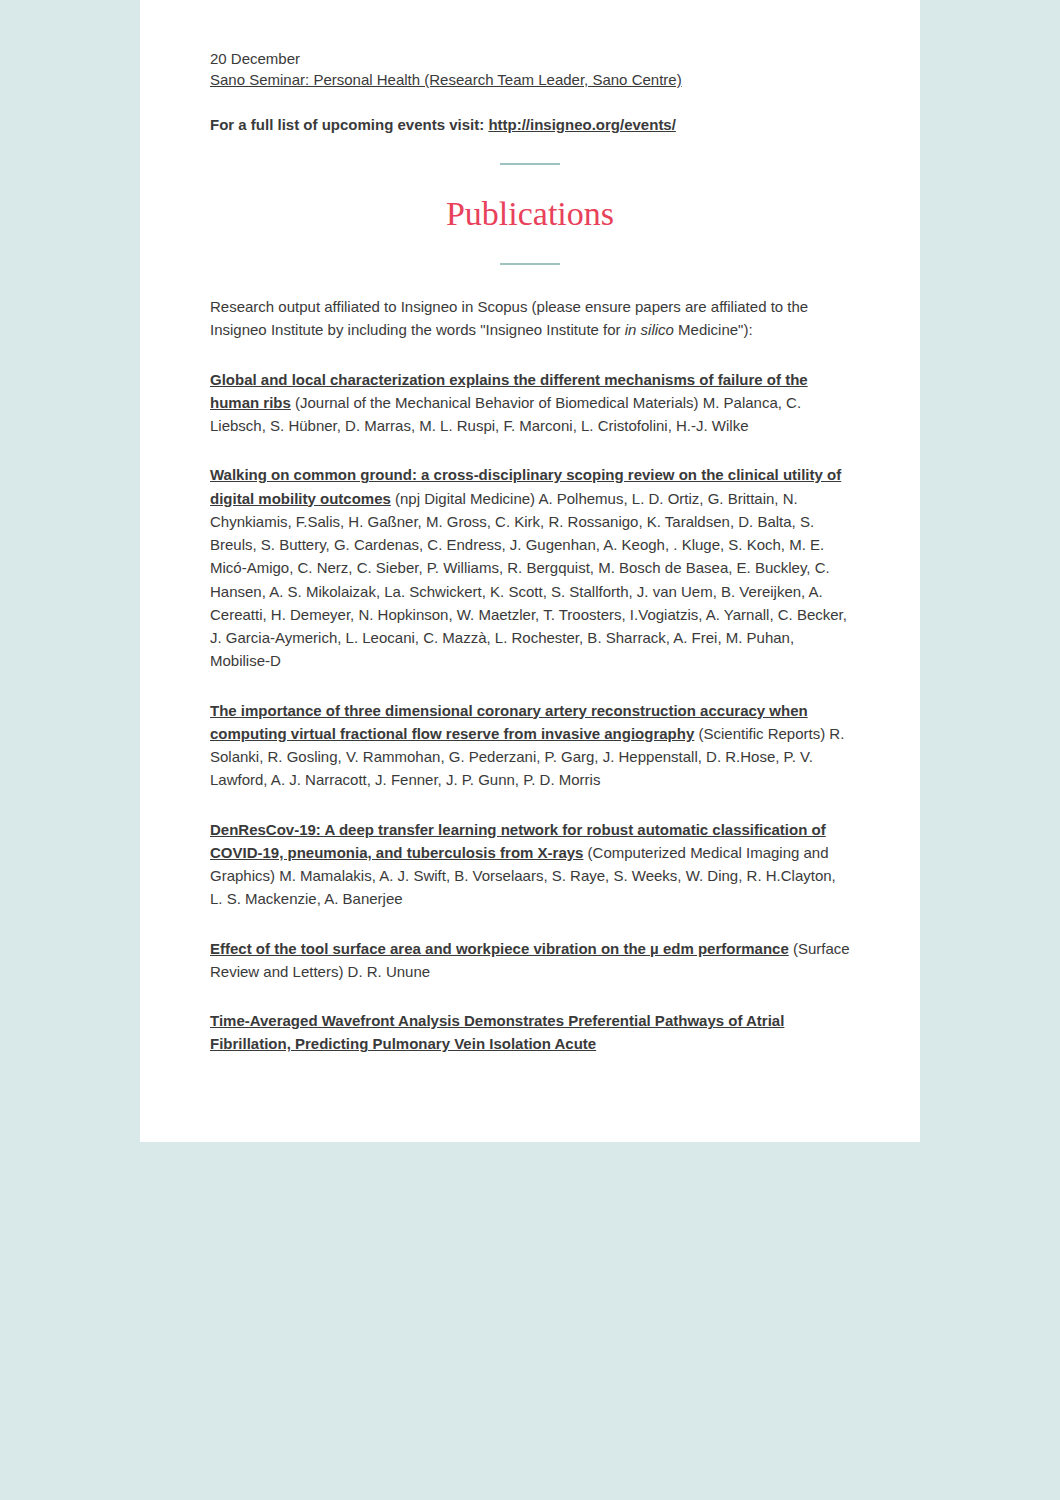20 December
Sano Seminar: Personal Health (Research Team Leader, Sano Centre)
For a full list of upcoming events visit: http://insigneo.org/events/
Publications
Research output affiliated to Insigneo in Scopus (please ensure papers are affiliated to the Insigneo Institute by including the words "Insigneo Institute for in silico Medicine"):
Global and local characterization explains the different mechanisms of failure of the human ribs (Journal of the Mechanical Behavior of Biomedical Materials) M. Palanca, C. Liebsch, S. Hübner, D. Marras, M. L. Ruspi, F. Marconi, L. Cristofolini, H.-J. Wilke
Walking on common ground: a cross-disciplinary scoping review on the clinical utility of digital mobility outcomes (npj Digital Medicine) A. Polhemus, L. D. Ortiz, G. Brittain, N. Chynkiamis, F.Salis, H. Gaßner, M. Gross, C. Kirk, R. Rossanigo, K. Taraldsen, D. Balta, S. Breuls, S. Buttery, G. Cardenas, C. Endress, J. Gugenhan, A. Keogh, . Kluge, S. Koch, M. E. Micó-Amigo, C. Nerz, C. Sieber, P. Williams, R. Bergquist, M. Bosch de Basea, E. Buckley, C. Hansen, A. S. Mikolaizak, La. Schwickert, K. Scott, S. Stallforth, J. van Uem, B. Vereijken, A. Cereatti, H. Demeyer, N. Hopkinson, W. Maetzler, T. Troosters, I.Vogiatzis, A. Yarnall, C. Becker, J. Garcia-Aymerich, L. Leocani, C. Mazzà, L. Rochester, B. Sharrack, A. Frei, M. Puhan, Mobilise-D
The importance of three dimensional coronary artery reconstruction accuracy when computing virtual fractional flow reserve from invasive angiography (Scientific Reports) R. Solanki, R. Gosling, V. Rammohan, G. Pederzani, P. Garg, J. Heppenstall, D. R.Hose, P. V. Lawford, A. J. Narracott, J. Fenner, J. P. Gunn, P. D. Morris
DenResCov-19: A deep transfer learning network for robust automatic classification of COVID-19, pneumonia, and tuberculosis from X-rays (Computerized Medical Imaging and Graphics) M. Mamalakis, A. J. Swift, B. Vorselaars, S. Raye, S. Weeks, W. Ding, R. H.Clayton, L. S. Mackenzie, A. Banerjee
Effect of the tool surface area and workpiece vibration on the µ edm performance (Surface Review and Letters) D. R. Unune
Time-Averaged Wavefront Analysis Demonstrates Preferential Pathways of Atrial Fibrillation, Predicting Pulmonary Vein Isolation Acute